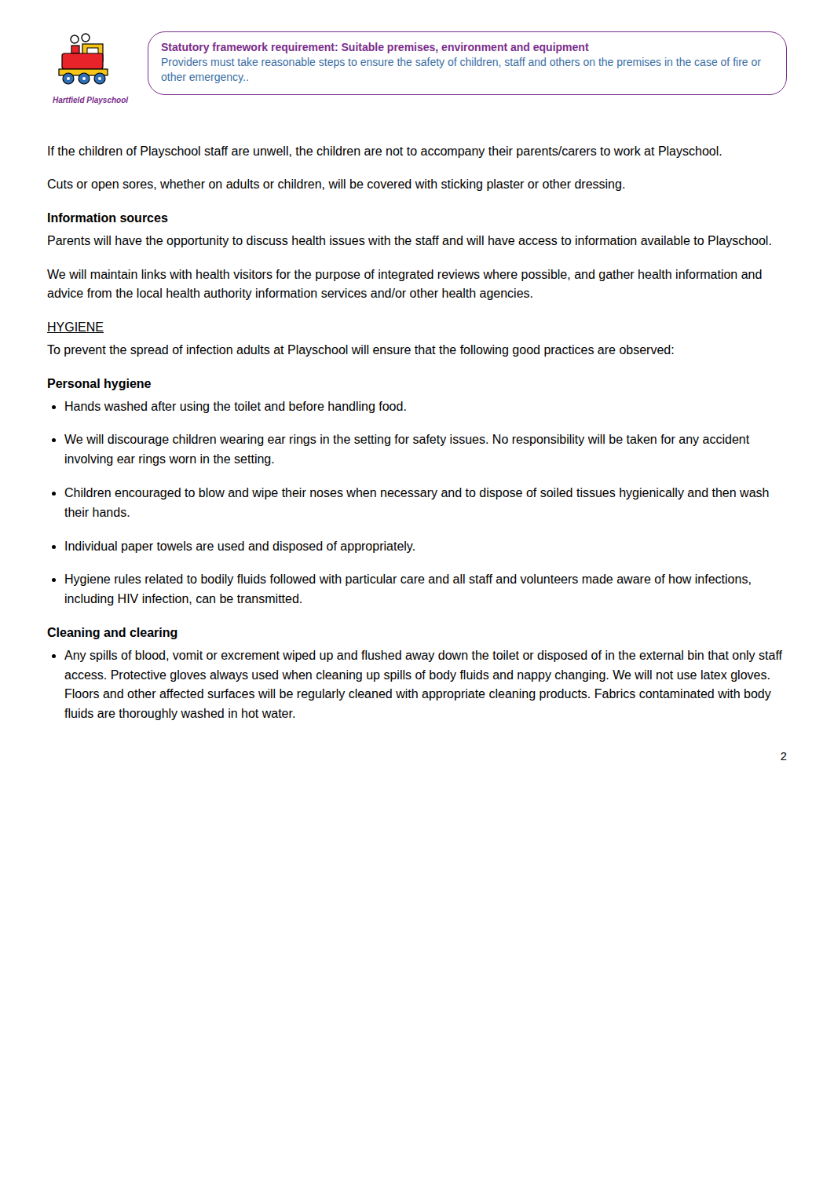Hartfield Playschool
Statutory framework requirement: Suitable premises, environment and equipment
Providers must take reasonable steps to ensure the safety of children, staff and others on the premises in the case of fire or other emergency..
If the children of Playschool staff are unwell, the children are not to accompany their parents/carers to work at Playschool.
Cuts or open sores, whether on adults or children, will be covered with sticking plaster or other dressing.
Information sources
Parents will have the opportunity to discuss health issues with the staff and will have access to information available to Playschool.
We will maintain links with health visitors for the purpose of integrated reviews where possible, and gather health information and advice from the local health authority information services and/or other health agencies.
HYGIENE
To prevent the spread of infection adults at Playschool will ensure that the following good practices are observed:
Personal hygiene
Hands washed after using the toilet and before handling food.
We will discourage children wearing ear rings in the setting for safety issues. No responsibility will be taken for any accident involving ear rings worn in the setting.
Children encouraged to blow and wipe their noses when necessary and to dispose of soiled tissues hygienically and then wash their hands.
Individual paper towels are used and disposed of appropriately.
Hygiene rules related to bodily fluids followed with particular care and all staff and volunteers made aware of how infections, including HIV infection, can be transmitted.
Cleaning and clearing
Any spills of blood, vomit or excrement wiped up and flushed away down the toilet or disposed of in the external bin that only staff access. Protective gloves always used when cleaning up spills of body fluids and nappy changing. We will not use latex gloves. Floors and other affected surfaces will be regularly cleaned with appropriate cleaning products. Fabrics contaminated with body fluids are thoroughly washed in hot water.
2